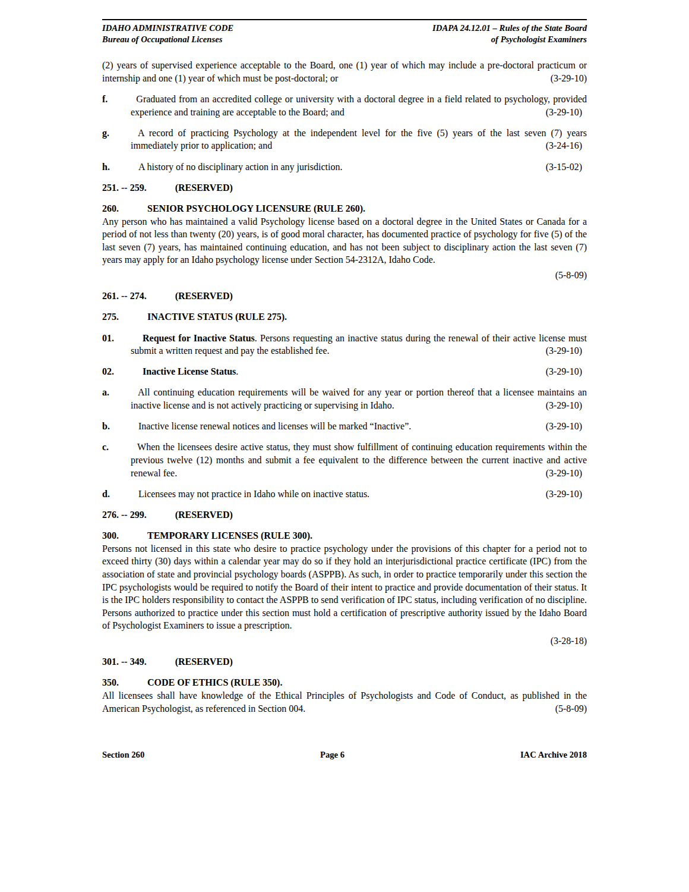IDAHO ADMINISTRATIVE CODE Bureau of Occupational Licenses
IDAPA 24.12.01 – Rules of the State Board of Psychologist Examiners
(2) years of supervised experience acceptable to the Board, one (1) year of which may include a pre-doctoral practicum or internship and one (1) year of which must be post-doctoral; or (3-29-10)
f.   Graduated from an accredited college or university with a doctoral degree in a field related to psychology, provided experience and training are acceptable to the Board; and (3-29-10)
g.   A record of practicing Psychology at the independent level for the five (5) years of the last seven (7) years immediately prior to application; and (3-24-16)
h.   A history of no disciplinary action in any jurisdiction. (3-15-02)
251. -- 259.   (RESERVED)
260.   SENIOR PSYCHOLOGY LICENSURE (RULE 260).
Any person who has maintained a valid Psychology license based on a doctoral degree in the United States or Canada for a period of not less than twenty (20) years, is of good moral character, has documented practice of psychology for five (5) of the last seven (7) years, has maintained continuing education, and has not been subject to disciplinary action the last seven (7) years may apply for an Idaho psychology license under Section 54-2312A, Idaho Code.
(5-8-09)
261. -- 274.   (RESERVED)
275.   INACTIVE STATUS (RULE 275).
01.   Request for Inactive Status. Persons requesting an inactive status during the renewal of their active license must submit a written request and pay the established fee. (3-29-10)
02.   Inactive License Status. (3-29-10)
a.   All continuing education requirements will be waived for any year or portion thereof that a licensee maintains an inactive license and is not actively practicing or supervising in Idaho. (3-29-10)
b.   Inactive license renewal notices and licenses will be marked “Inactive”. (3-29-10)
c.   When the licensees desire active status, they must show fulfillment of continuing education requirements within the previous twelve (12) months and submit a fee equivalent to the difference between the current inactive and active renewal fee. (3-29-10)
d.   Licensees may not practice in Idaho while on inactive status. (3-29-10)
276. -- 299.   (RESERVED)
300.   TEMPORARY LICENSES (RULE 300).
Persons not licensed in this state who desire to practice psychology under the provisions of this chapter for a period not to exceed thirty (30) days within a calendar year may do so if they hold an interjurisdictional practice certificate (IPC) from the association of state and provincial psychology boards (ASPPB). As such, in order to practice temporarily under this section the IPC psychologists would be required to notify the Board of their intent to practice and provide documentation of their status. It is the IPC holders responsibility to contact the ASPPB to send verification of IPC status, including verification of no discipline. Persons authorized to practice under this section must hold a certification of prescriptive authority issued by the Idaho Board of Psychologist Examiners to issue a prescription.
(3-28-18)
301. -- 349.   (RESERVED)
350.   CODE OF ETHICS (RULE 350).
All licensees shall have knowledge of the Ethical Principles of Psychologists and Code of Conduct, as published in the American Psychologist, as referenced in Section 004. (5-8-09)
Section 260
Page 6
IAC Archive 2018